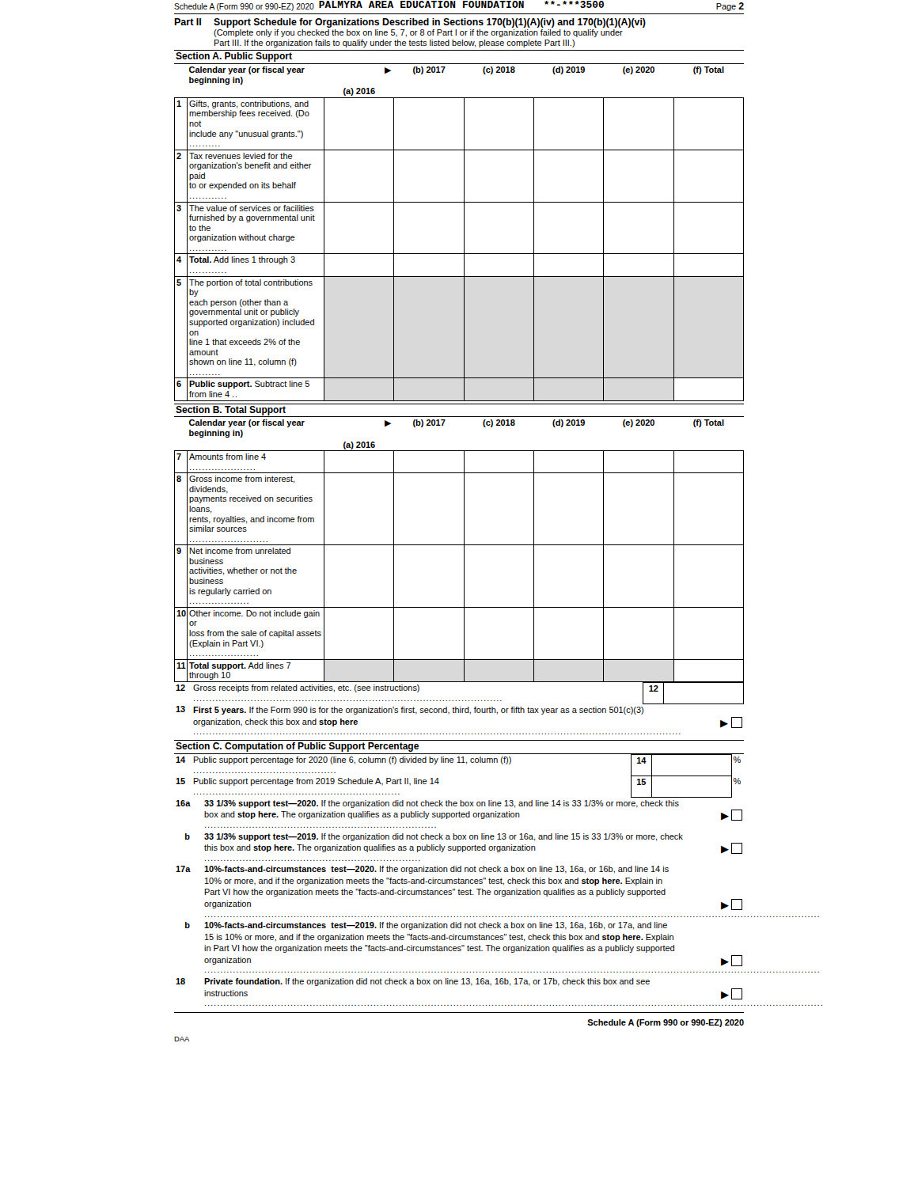Schedule A (Form 990 or 990-EZ) 2020
PALMYRA AREA EDUCATION FOUNDATION
**-***3500
Page 2
Part II
Support Schedule for Organizations Described in Sections 170(b)(1)(A)(iv) and 170(b)(1)(A)(vi)
(Complete only if you checked the box on line 5, 7, or 8 of Part I or if the organization failed to qualify under
Part III. If the organization fails to qualify under the tests listed below, please complete Part III.)
Section A. Public Support
| | Calendar year (or fiscal year beginning in) | ▶ | (b) 2017 | (c) 2018 | (d) 2019 | (e) 2020 | (f) Total |
| | | (a) 2016 | | | | | |
| 1 | Gifts, grants, contributions, and membership fees received. (Do not include any "unusual grants.") .......... | | | | | | |
| 2 | Tax revenues levied for the organization's benefit and either paid to or expended on its behalf ............ | | | | | | |
| 3 | The value of services or facilities furnished by a governmental unit to the organization without charge ............ | | | | | | |
| 4 | Total. Add lines 1 through 3 ............ | | | | | | |
| 5 | The portion of total contributions by each person (other than a governmental unit or publicly supported organization) included on line 1 that exceeds 2% of the amount shown on line 11, column (f) .......... | | | | | | |
| 6 | Public support. Subtract line 5 from line 4 .. | | | | | | |
Section B. Total Support
| | Calendar year (or fiscal year beginning in) | ▶ | (b) 2017 | (c) 2018 | (d) 2019 | (e) 2020 | (f) Total |
| | | (a) 2016 | | | | | |
| 7 | Amounts from line 4 ..................... | | | | | | |
| 8 | Gross income from interest, dividends, payments received on securities loans, rents, royalties, and income from similar sources ......................... | | | | | | |
| 9 | Net income from unrelated business activities, whether or not the business is regularly carried on ................... | | | | | | |
| 10 | Other income. Do not include gain or loss from the sale of capital assets (Explain in Part VI.) ...................... | | | | | | |
| 11 | Total support. Add lines 7 through 10 | | | | | | |
| 12 | Gross receipts from related activities, etc. (see instructions) ................................................................................................. | 12 | |
| 13 | First 5 years. If the Form 990 is for the organization's first, second, third, fourth, or fifth tax year as a section 501(c)(3) |
| | organization, check this box and stop here ......................................................................................................................................................... | ▶ |
Section C. Computation of Public Support Percentage
| 14 | Public support percentage for 2020 (line 6, column (f) divided by line 11, column (f)) ............................................. | 14 | | % |
| 15 | Public support percentage from 2019 Schedule A, Part II, line 14 ................................................................. | 15 | | % |
| 16a | | 33 1/3% support test—2020. If the organization did not check the box on line 13, and line 14 is 33 1/3% or more, check this | |
| | | box and stop here. The organization qualifies as a publicly supported organization ......................................................................... | ▶ |
| b | | 33 1/3% support test—2019. If the organization did not check a box on line 13 or 16a, and line 15 is 33 1/3% or more, check | |
| | | this box and stop here. The organization qualifies as a publicly supported organization .................................................................... | ▶ |
| 17a | | 10%-facts-and-circumstances test—2020. If the organization did not check a box on line 13, 16a, or 16b, and line 14 is | |
| | | 10% or more, and if the organization meets the "facts-and-circumstances" test, check this box and stop here. Explain in | |
| | | Part VI how the organization meets the "facts-and-circumstances" test. The organization qualifies as a publicly supported | |
| | | organization ................................................................................................................................................................................................. | ▶ |
| b | | 10%-facts-and-circumstances test—2019. If the organization did not check a box on line 13, 16a, 16b, or 17a, and line | |
| | | 15 is 10% or more, and if the organization meets the "facts-and-circumstances" test, check this box and stop here. Explain | |
| | | in Part VI how the organization meets the "facts-and-circumstances" test. The organization qualifies as a publicly supported | |
| | | organization ................................................................................................................................................................................................. | ▶ |
| 18 | | Private foundation. If the organization did not check a box on line 13, 16a, 16b, 17a, or 17b, check this box and see | |
| | | instructions .................................................................................................................................................................................................. | ▶ |
Schedule A (Form 990 or 990-EZ) 2020
DAA